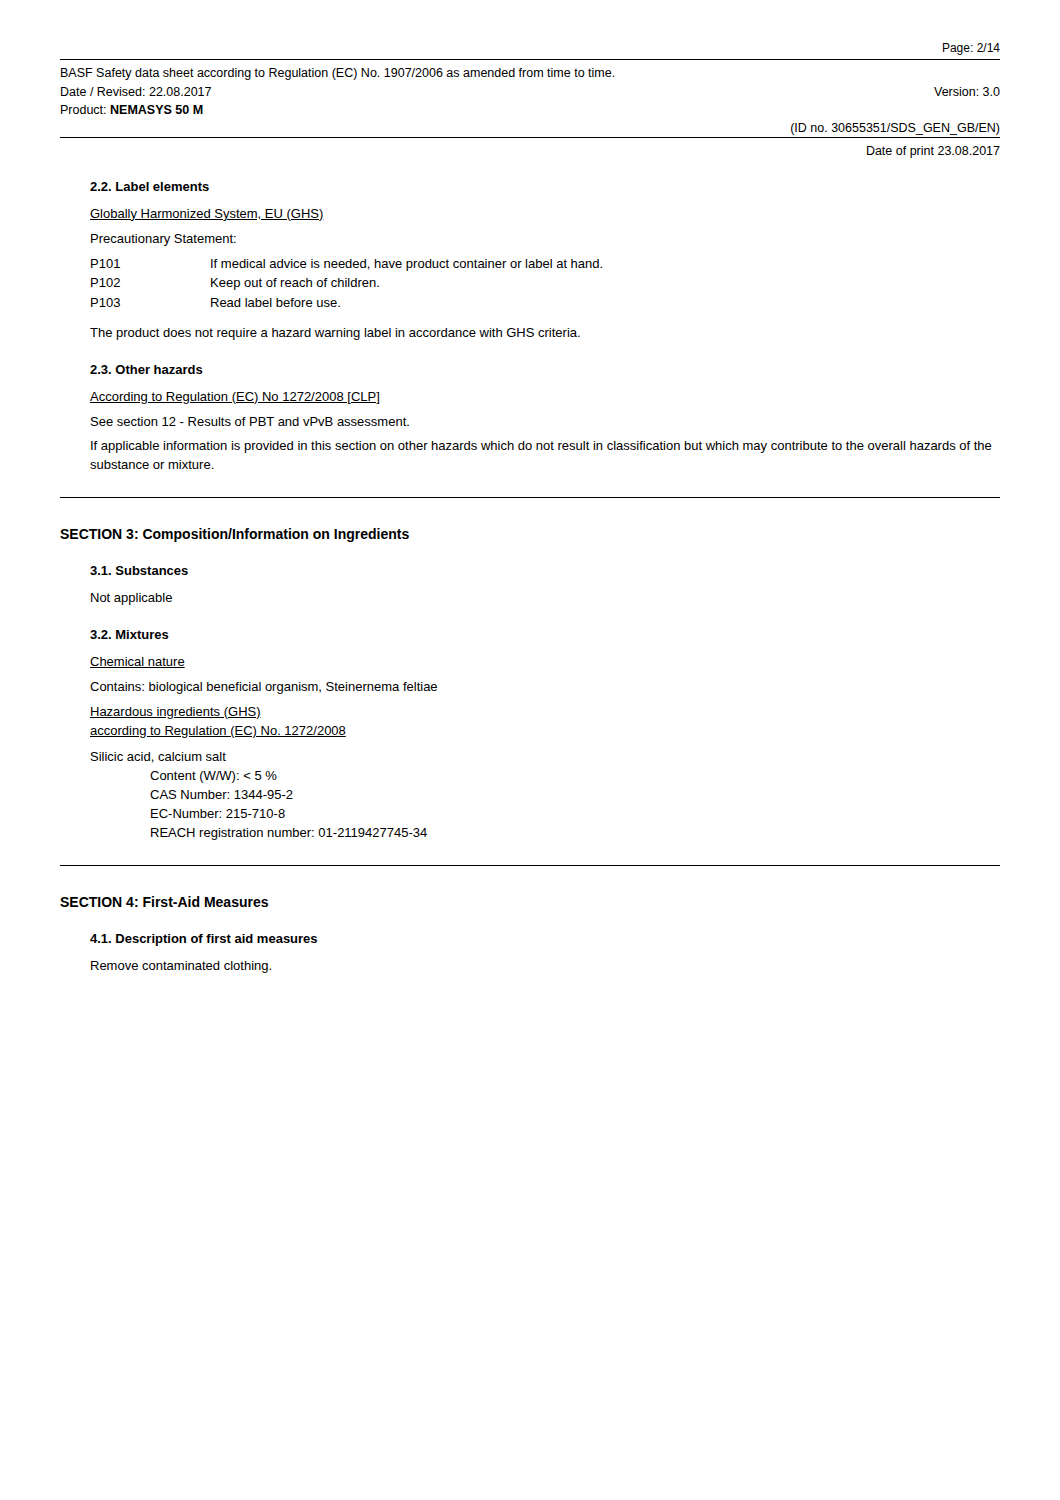Page: 2/14
BASF Safety data sheet according to Regulation (EC) No. 1907/2006 as amended from time to time.
Date / Revised: 22.08.2017 Version: 3.0
Product: NEMASYS 50 M
(ID no. 30655351/SDS_GEN_GB/EN)
Date of print 23.08.2017
2.2. Label elements
Globally Harmonized System, EU (GHS)
Precautionary Statement:
| P101 | If medical advice is needed, have product container or label at hand. |
| P102 | Keep out of reach of children. |
| P103 | Read label before use. |
The product does not require a hazard warning label in accordance with GHS criteria.
2.3. Other hazards
According to Regulation (EC) No 1272/2008 [CLP]
See section 12 - Results of PBT and vPvB assessment.
If applicable information is provided in this section on other hazards which do not result in classification but which may contribute to the overall hazards of the substance or mixture.
SECTION 3: Composition/Information on Ingredients
3.1. Substances
Not applicable
3.2. Mixtures
Chemical nature
Contains: biological beneficial organism, Steinernema feltiae
Hazardous ingredients (GHS)
according to Regulation (EC) No. 1272/2008
Silicic acid, calcium salt
Content (W/W): < 5 %
CAS Number: 1344-95-2
EC-Number: 215-710-8
REACH registration number: 01-2119427745-34
SECTION 4: First-Aid Measures
4.1. Description of first aid measures
Remove contaminated clothing.